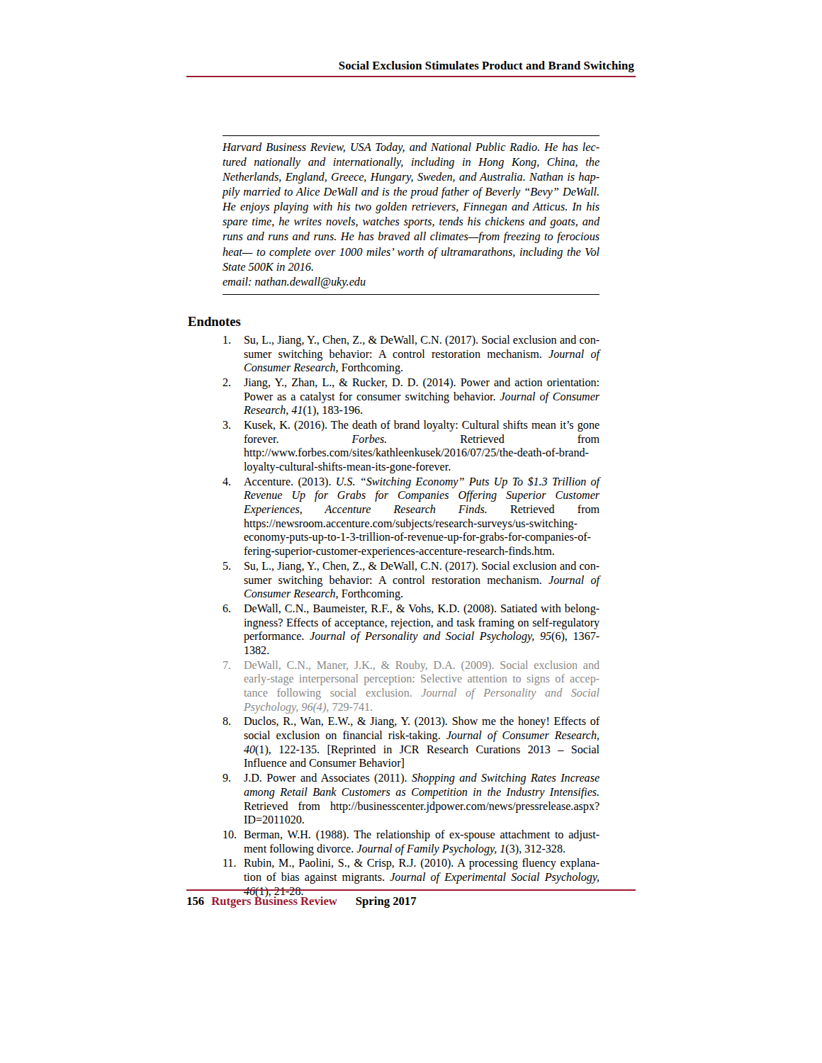Social Exclusion Stimulates Product and Brand Switching
Harvard Business Review, USA Today, and National Public Radio. He has lectured nationally and internationally, including in Hong Kong, China, the Netherlands, England, Greece, Hungary, Sweden, and Australia. Nathan is happily married to Alice DeWall and is the proud father of Beverly “Bevy” DeWall. He enjoys playing with his two golden retrievers, Finnegan and Atticus. In his spare time, he writes novels, watches sports, tends his chickens and goats, and runs and runs and runs. He has braved all climates—from freezing to ferocious heat— to complete over 1000 miles’ worth of ultramarathons, including the Vol State 500K in 2016.
email: nathan.dewall@uky.edu
Endnotes
Su, L., Jiang, Y., Chen, Z., & DeWall, C.N. (2017). Social exclusion and consumer switching behavior: A control restoration mechanism. Journal of Consumer Research, Forthcoming.
Jiang, Y., Zhan, L., & Rucker, D. D. (2014). Power and action orientation: Power as a catalyst for consumer switching behavior. Journal of Consumer Research, 41(1), 183-196.
Kusek, K. (2016). The death of brand loyalty: Cultural shifts mean it’s gone forever. Forbes. Retrieved from http://www.forbes.com/sites/kathleenkusek/2016/07/25/the-death-of-brand-loyalty-cultural-shifts-mean-its-gone-forever.
Accenture. (2013). U.S. “Switching Economy” Puts Up To $1.3 Trillion of Revenue Up for Grabs for Companies Offering Superior Customer Experiences, Accenture Research Finds. Retrieved from https://newsroom.accenture.com/subjects/research-surveys/us-switching-economy-puts-up-to-1-3-trillion-of-revenue-up-for-grabs-for-companies-offering-superior-customer-experiences-accenture-research-finds.htm.
Su, L., Jiang, Y., Chen, Z., & DeWall, C.N. (2017). Social exclusion and consumer switching behavior: A control restoration mechanism. Journal of Consumer Research, Forthcoming.
DeWall, C.N., Baumeister, R.F., & Vohs, K.D. (2008). Satiated with belongingness? Effects of acceptance, rejection, and task framing on self-regulatory performance. Journal of Personality and Social Psychology, 95(6), 1367-1382.
DeWall, C.N., Maner, J.K., & Rouby, D.A. (2009). Social exclusion and early-stage interpersonal perception: Selective attention to signs of acceptance following social exclusion. Journal of Personality and Social Psychology, 96(4), 729-741.
Duclos, R., Wan, E.W., & Jiang, Y. (2013). Show me the honey! Effects of social exclusion on financial risk-taking. Journal of Consumer Research, 40(1), 122-135. [Reprinted in JCR Research Curations 2013 – Social Influence and Consumer Behavior]
J.D. Power and Associates (2011). Shopping and Switching Rates Increase among Retail Bank Customers as Competition in the Industry Intensifies. Retrieved from http://businesscenter.jdpower.com/news/pressrelease.aspx?ID=2011020.
Berman, W.H. (1988). The relationship of ex-spouse attachment to adjustment following divorce. Journal of Family Psychology, 1(3), 312-328.
Rubin, M., Paolini, S., & Crisp, R.J. (2010). A processing fluency explanation of bias against migrants. Journal of Experimental Social Psychology, 46(1), 21-28.
156 Rutgers Business Review Spring 2017